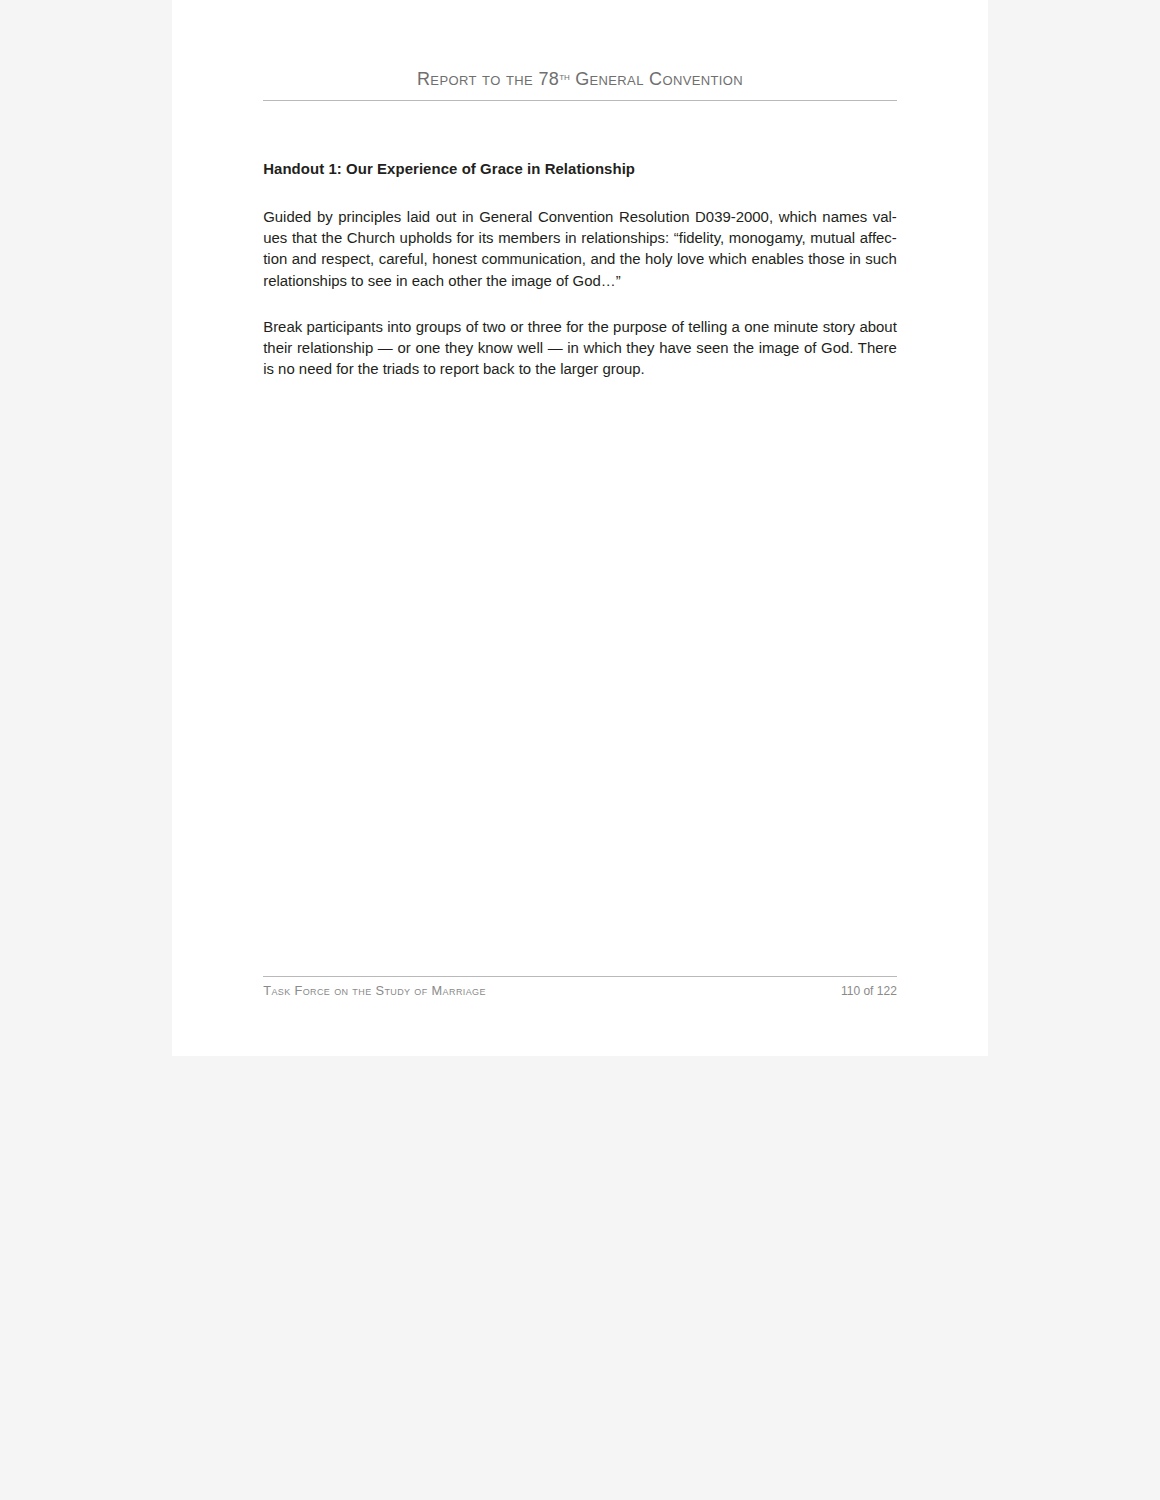Report to the 78th General Convention
Handout 1: Our Experience of Grace in Relationship
Guided by principles laid out in General Convention Resolution D039-2000, which names values that the Church upholds for its members in relationships: “fidelity, monogamy, mutual affection and respect, careful, honest communication, and the holy love which enables those in such relationships to see in each other the image of God…”
Break participants into groups of two or three for the purpose of telling a one minute story about their relationship — or one they know well — in which they have seen the image of God. There is no need for the triads to report back to the larger group.
Task Force on the Study of Marriage 110 of 122